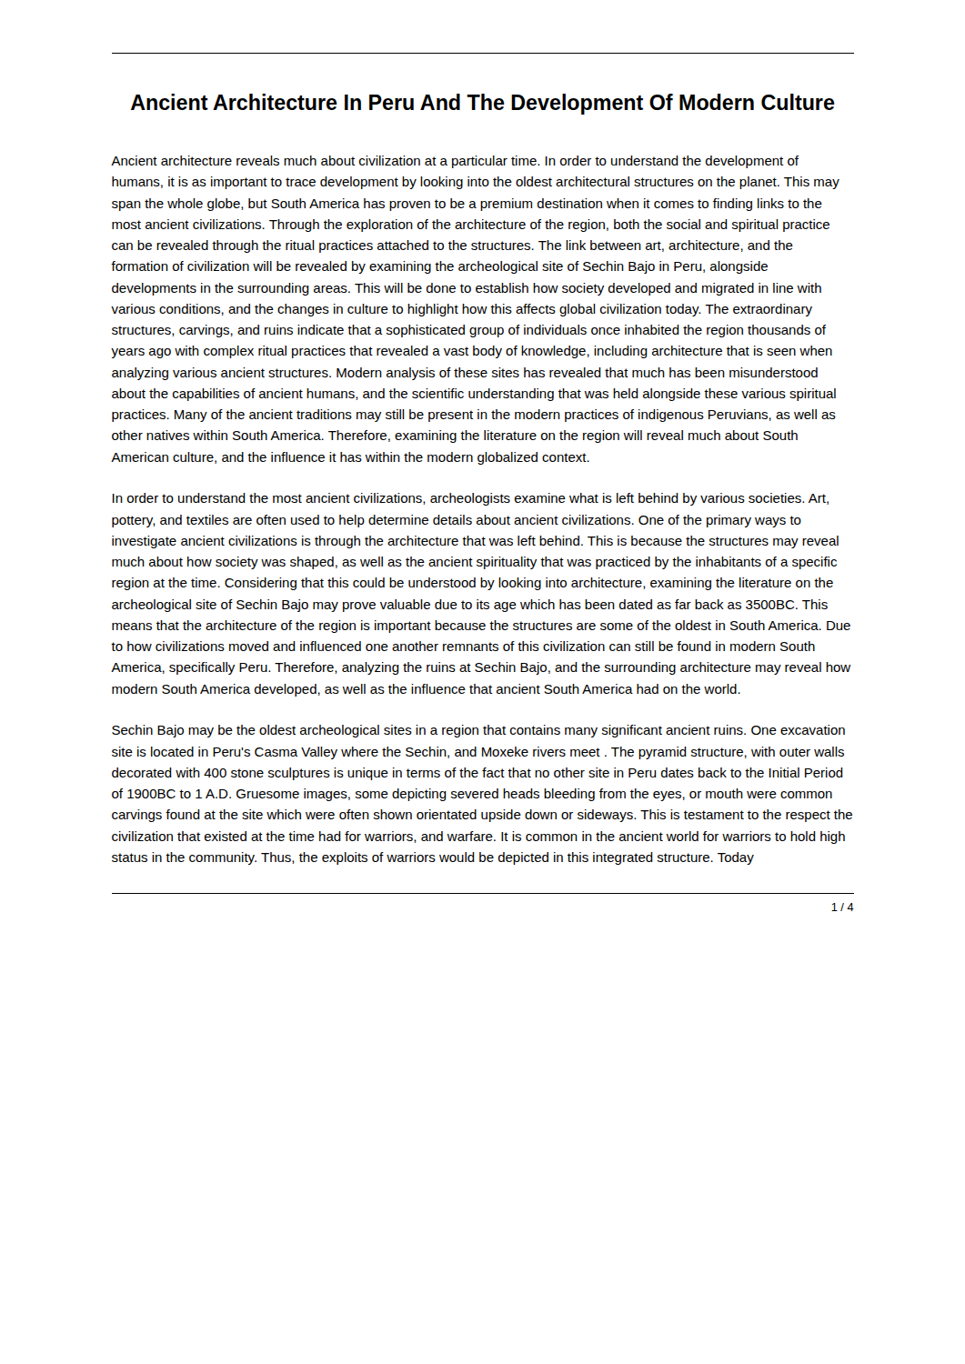Ancient Architecture In Peru And The Development Of Modern Culture
Ancient architecture reveals much about civilization at a particular time. In order to understand the development of humans, it is as important to trace development by looking into the oldest architectural structures on the planet. This may span the whole globe, but South America has proven to be a premium destination when it comes to finding links to the most ancient civilizations. Through the exploration of the architecture of the region, both the social and spiritual practice can be revealed through the ritual practices attached to the structures. The link between art, architecture, and the formation of civilization will be revealed by examining the archeological site of Sechin Bajo in Peru, alongside developments in the surrounding areas. This will be done to establish how society developed and migrated in line with various conditions, and the changes in culture to highlight how this affects global civilization today. The extraordinary structures, carvings, and ruins indicate that a sophisticated group of individuals once inhabited the region thousands of years ago with complex ritual practices that revealed a vast body of knowledge, including architecture that is seen when analyzing various ancient structures. Modern analysis of these sites has revealed that much has been misunderstood about the capabilities of ancient humans, and the scientific understanding that was held alongside these various spiritual practices. Many of the ancient traditions may still be present in the modern practices of indigenous Peruvians, as well as other natives within South America. Therefore, examining the literature on the region will reveal much about South American culture, and the influence it has within the modern globalized context.
In order to understand the most ancient civilizations, archeologists examine what is left behind by various societies. Art, pottery, and textiles are often used to help determine details about ancient civilizations. One of the primary ways to investigate ancient civilizations is through the architecture that was left behind. This is because the structures may reveal much about how society was shaped, as well as the ancient spirituality that was practiced by the inhabitants of a specific region at the time. Considering that this could be understood by looking into architecture, examining the literature on the archeological site of Sechin Bajo may prove valuable due to its age which has been dated as far back as 3500BC. This means that the architecture of the region is important because the structures are some of the oldest in South America. Due to how civilizations moved and influenced one another remnants of this civilization can still be found in modern South America, specifically Peru. Therefore, analyzing the ruins at Sechin Bajo, and the surrounding architecture may reveal how modern South America developed, as well as the influence that ancient South America had on the world.
Sechin Bajo may be the oldest archeological sites in a region that contains many significant ancient ruins. One excavation site is located in Peru's Casma Valley where the Sechin, and Moxeke rivers meet . The pyramid structure, with outer walls decorated with 400 stone sculptures is unique in terms of the fact that no other site in Peru dates back to the Initial Period of 1900BC to 1 A.D. Gruesome images, some depicting severed heads bleeding from the eyes, or mouth were common carvings found at the site which were often shown orientated upside down or sideways. This is testament to the respect the civilization that existed at the time had for warriors, and warfare. It is common in the ancient world for warriors to hold high status in the community. Thus, the exploits of warriors would be depicted in this integrated structure. Today
1 / 4